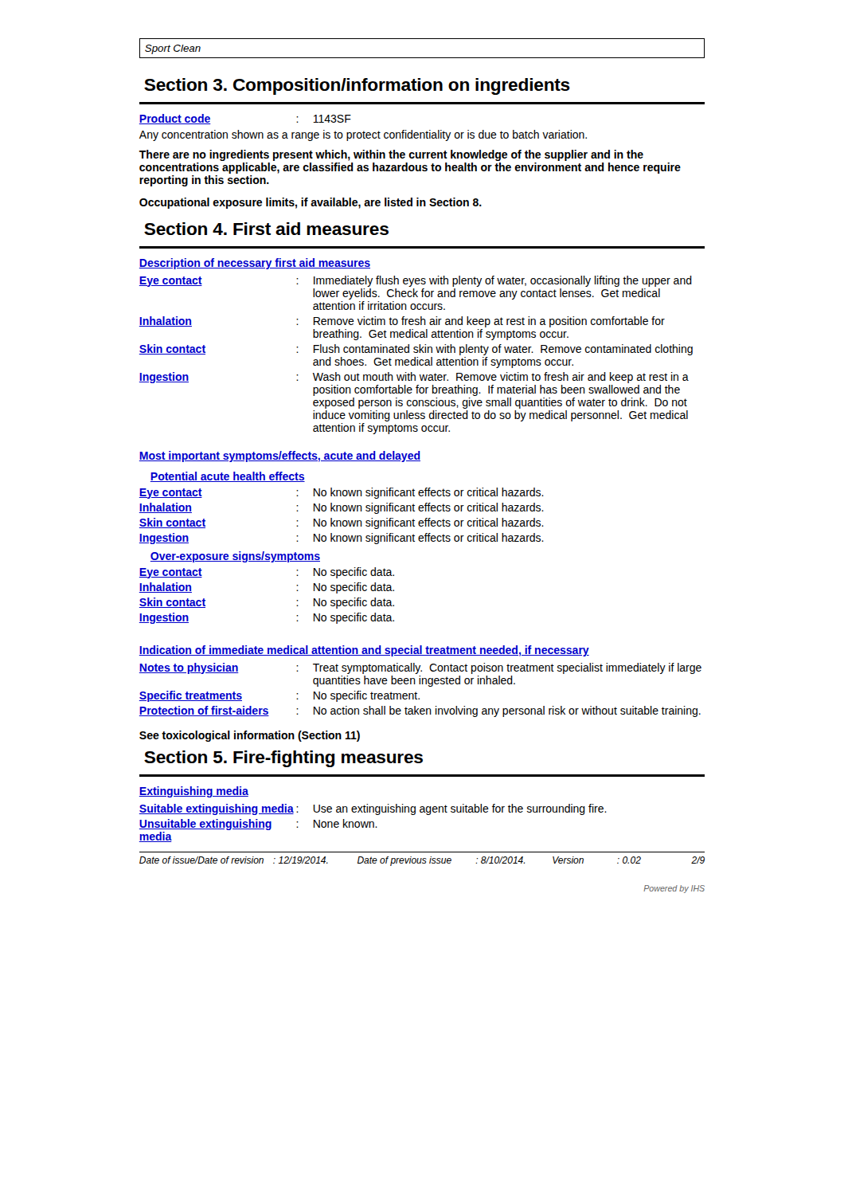Sport Clean
Section 3. Composition/information on ingredients
| Product code | : | 1143SF |
Any concentration shown as a range is to protect confidentiality or is due to batch variation.
There are no ingredients present which, within the current knowledge of the supplier and in the concentrations applicable, are classified as hazardous to health or the environment and hence require reporting in this section.
Occupational exposure limits, if available, are listed in Section 8.
Section 4. First aid measures
Description of necessary first aid measures
| Eye contact | : | Immediately flush eyes with plenty of water, occasionally lifting the upper and lower eyelids. Check for and remove any contact lenses. Get medical attention if irritation occurs. |
| Inhalation | : | Remove victim to fresh air and keep at rest in a position comfortable for breathing. Get medical attention if symptoms occur. |
| Skin contact | : | Flush contaminated skin with plenty of water. Remove contaminated clothing and shoes. Get medical attention if symptoms occur. |
| Ingestion | : | Wash out mouth with water. Remove victim to fresh air and keep at rest in a position comfortable for breathing. If material has been swallowed and the exposed person is conscious, give small quantities of water to drink. Do not induce vomiting unless directed to do so by medical personnel. Get medical attention if symptoms occur. |
Most important symptoms/effects, acute and delayed
Potential acute health effects
| Eye contact | : | No known significant effects or critical hazards. |
| Inhalation | : | No known significant effects or critical hazards. |
| Skin contact | : | No known significant effects or critical hazards. |
| Ingestion | : | No known significant effects or critical hazards. |
Over-exposure signs/symptoms
| Eye contact | : | No specific data. |
| Inhalation | : | No specific data. |
| Skin contact | : | No specific data. |
| Ingestion | : | No specific data. |
Indication of immediate medical attention and special treatment needed, if necessary
| Notes to physician | : | Treat symptomatically. Contact poison treatment specialist immediately if large quantities have been ingested or inhaled. |
| Specific treatments | : | No specific treatment. |
| Protection of first-aiders | : | No action shall be taken involving any personal risk or without suitable training. |
See toxicological information (Section 11)
Section 5. Fire-fighting measures
Extinguishing media
| Suitable extinguishing media | : | Use an extinguishing agent suitable for the surrounding fire. |
| Unsuitable extinguishing media | : | None known. |
Date of issue/Date of revision : 12/19/2014. Date of previous issue : 8/10/2014. Version : 0.02 2/9
Powered by IHS